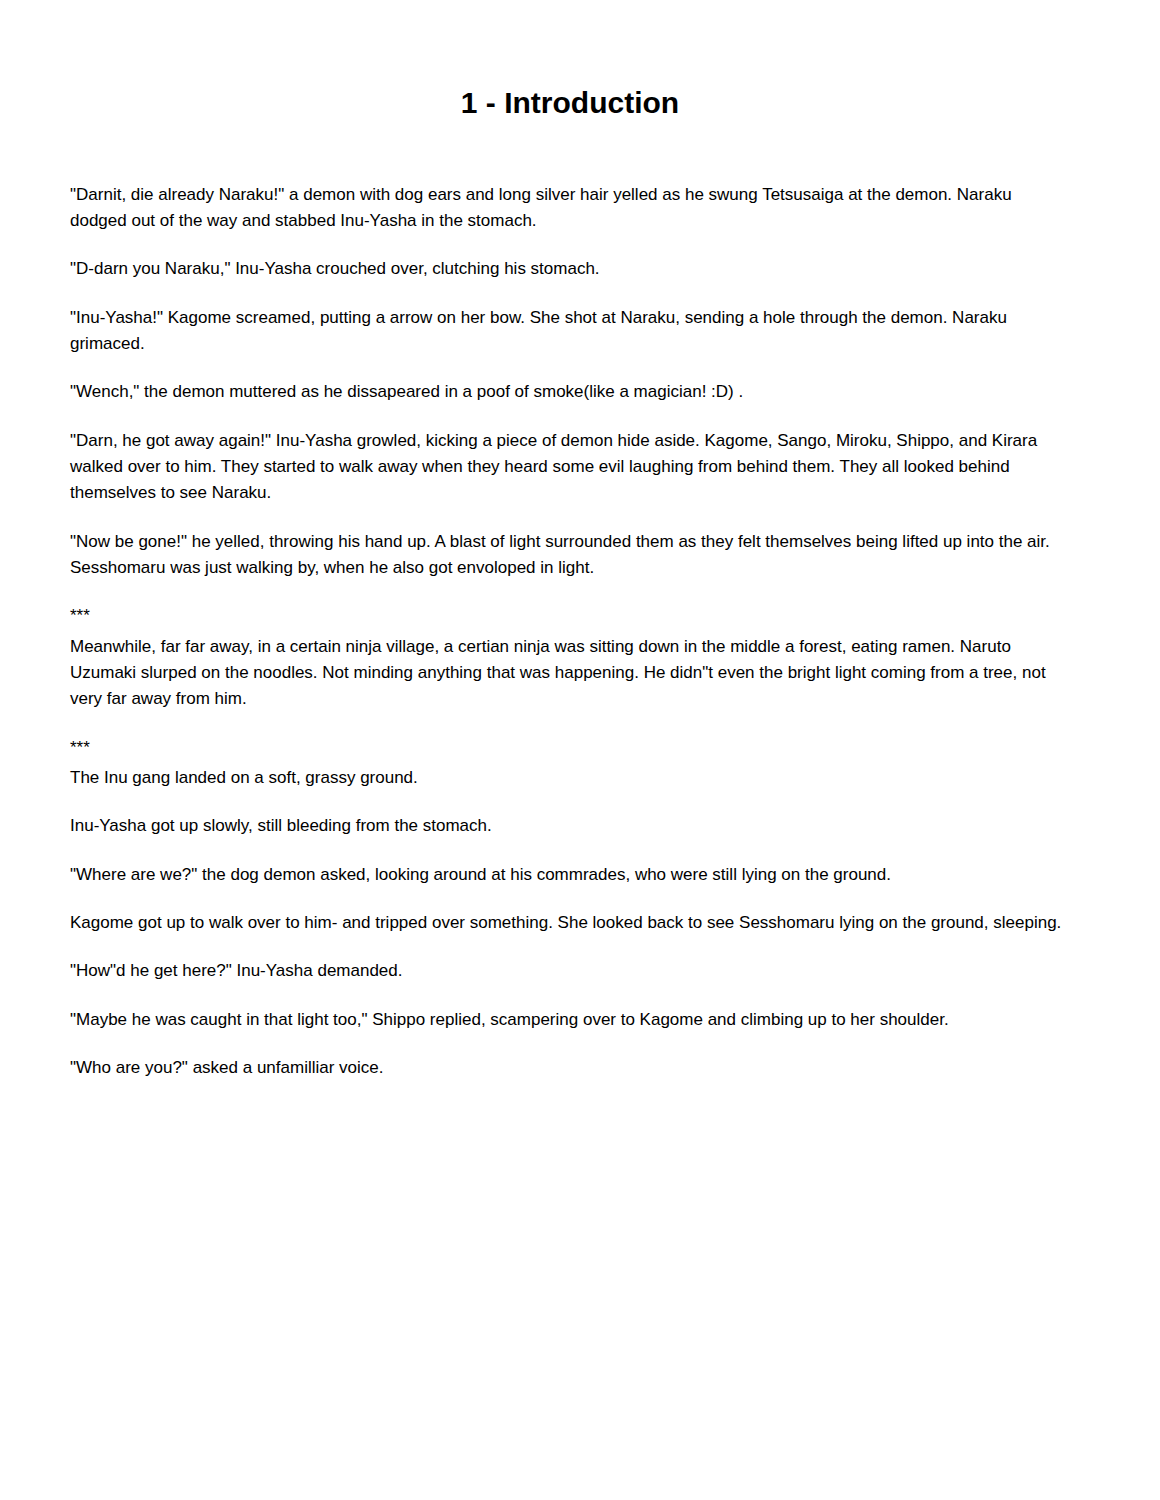1 - Introduction
"Darnit, die already Naraku!" a demon with dog ears and long silver hair yelled as he swung Tetsusaiga at the demon. Naraku dodged out of the way and stabbed Inu-Yasha in the stomach.
"D-darn you Naraku," Inu-Yasha crouched over, clutching his stomach.
"Inu-Yasha!" Kagome screamed, putting a arrow on her bow. She shot at Naraku, sending a hole through the demon. Naraku grimaced.
"Wench," the demon muttered as he dissapeared in a poof of smoke(like a magician! :D) .
"Darn, he got away again!" Inu-Yasha growled, kicking a piece of demon hide aside. Kagome, Sango, Miroku, Shippo, and Kirara walked over to him. They started to walk away when they heard some evil laughing from behind them. They all looked behind themselves to see Naraku.
"Now be gone!" he yelled, throwing his hand up. A blast of light surrounded them as they felt themselves being lifted up into the air. Sesshomaru was just walking by, when he also got envoloped in light.
***
Meanwhile, far far away, in a certain ninja village, a certian ninja was sitting down in the middle a forest, eating ramen. Naruto Uzumaki slurped on the noodles. Not minding anything that was happening. He didn"t even the bright light coming from a tree, not very far away from him.
***
The Inu gang landed on a soft, grassy ground.
Inu-Yasha got up slowly, still bleeding from the stomach.
"Where are we?" the dog demon asked, looking around at his commrades, who were still lying on the ground.
Kagome got up to walk over to him- and tripped over something. She looked back to see Sesshomaru lying on the ground, sleeping.
"How"d he get here?" Inu-Yasha demanded.
"Maybe he was caught in that light too," Shippo replied, scampering over to Kagome and climbing up to her shoulder.
"Who are you?" asked a unfamilliar voice.